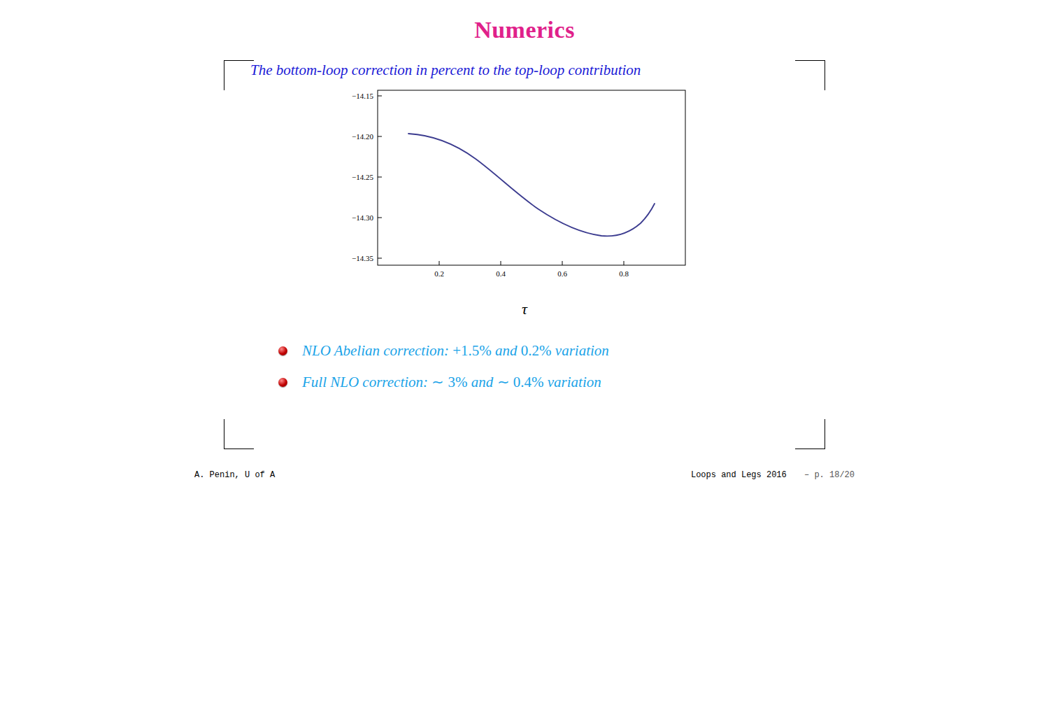Numerics
The bottom-loop correction in percent to the top-loop contribution
−14.15 −14.20 −14.25 −14.30 −14.35 0.2 0.4 0.6 0.8
τ
NLO Abelian correction: +1.5% and 0.2% variation
Full NLO correction: ∼ 3% and ∼ 0.4% variation
A. Penin, U of A Loops and Legs 2016 – p. 18/20